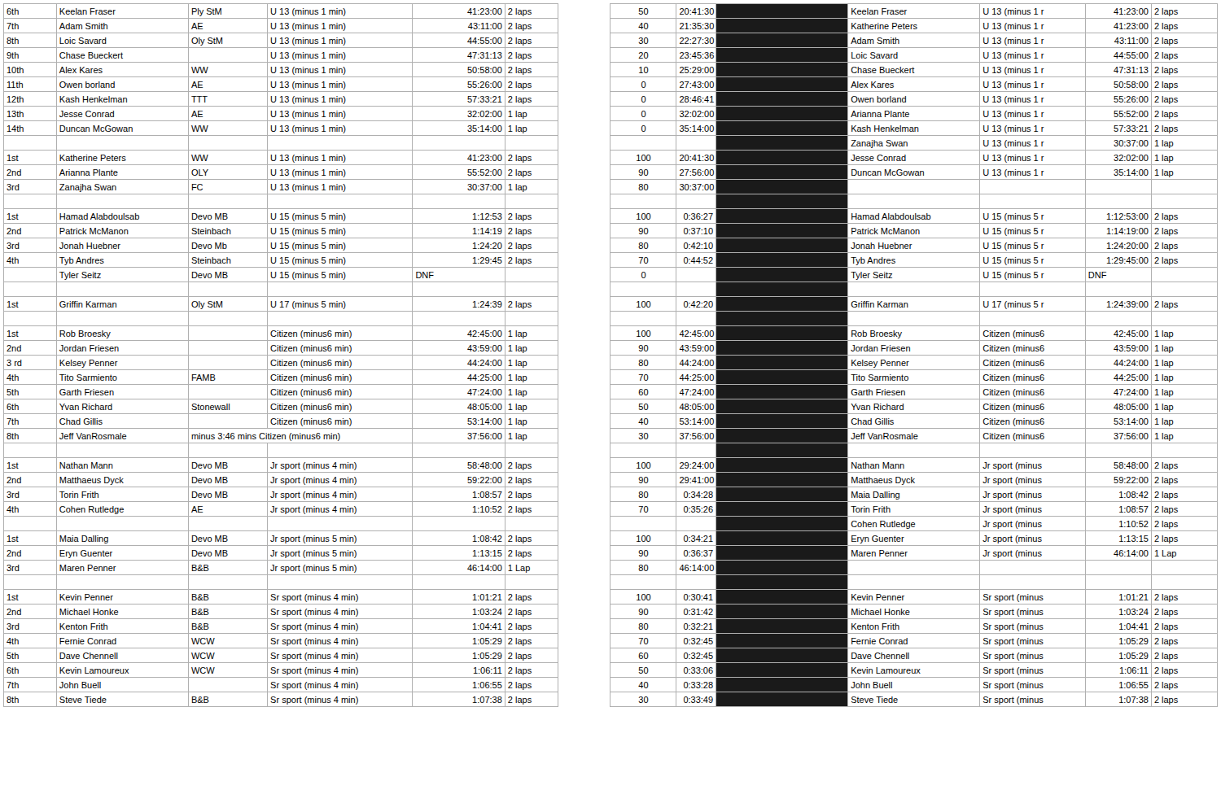| 6th | Keelan Fraser | Ply StM | U 13 (minus 1 min) | 41:23:00 | 2 laps | | 50 | 20:41:30 | | Keelan Fraser | U 13 (minus 1 r | 41:23:00 | 2 laps |
| 7th | Adam Smith | AE | U 13 (minus 1 min) | 43:11:00 | 2 laps | | 40 | 21:35:30 | | Katherine Peters | U 13 (minus 1 r | 41:23:00 | 2 laps |
| 8th | Loic Savard | Oly StM | U 13 (minus 1 min) | 44:55:00 | 2 laps | | 30 | 22:27:30 | | Adam Smith | U 13 (minus 1 r | 43:11:00 | 2 laps |
| 9th | Chase Bueckert | | U 13 (minus 1 min) | 47:31:13 | 2 laps | | 20 | 23:45:36 | | Loic Savard | U 13 (minus 1 r | 44:55:00 | 2 laps |
| 10th | Alex Kares | WW | U 13 (minus 1 min) | 50:58:00 | 2 laps | | 10 | 25:29:00 | | Chase Bueckert | U 13 (minus 1 r | 47:31:13 | 2 laps |
| 11th | Owen borland | AE | U 13 (minus 1 min) | 55:26:00 | 2 laps | | 0 | 27:43:00 | | Alex Kares | U 13 (minus 1 r | 50:58:00 | 2 laps |
| 12th | Kash Henkelman | TTT | U 13 (minus 1 min) | 57:33:21 | 2 laps | | 0 | 28:46:41 | | Owen borland | U 13 (minus 1 r | 55:26:00 | 2 laps |
| 13th | Jesse Conrad | AE | U 13 (minus 1 min) | 32:02:00 | 1 lap | | 0 | 32:02:00 | | Arianna Plante | U 13 (minus 1 r | 55:52:00 | 2 laps |
| 14th | Duncan McGowan | WW | U 13 (minus 1 min) | 35:14:00 | 1 lap | | 0 | 35:14:00 | | Kash Henkelman | U 13 (minus 1 r | 57:33:21 | 2 laps |
| | | | | | | | | | | Zanajha Swan | U 13 (minus 1 r | 30:37:00 | 1 lap |
| 1st | Katherine Peters | WW | U 13 (minus 1 min) | 41:23:00 | 2 laps | | 100 | 20:41:30 | | Jesse Conrad | U 13 (minus 1 r | 32:02:00 | 1 lap |
| 2nd | Arianna Plante | OLY | U 13 (minus 1 min) | 55:52:00 | 2 laps | | 90 | 27:56:00 | | Duncan McGowan | U 13 (minus 1 r | 35:14:00 | 1 lap |
| 3rd | Zanajha Swan | FC | U 13 (minus 1 min) | 30:37:00 | 1 lap | | 80 | 30:37:00 | | | | | |
| 1st | Hamad Alabdoulsab | Devo MB | U 15 (minus 5 min) | 1:12:53 | 2 laps | | 100 | 0:36:27 | | Hamad Alabdoulsab | U 15 (minus 5 r | 1:12:53:00 | 2 laps |
| 2nd | Patrick McManon | Steinbach | U 15 (minus 5 min) | 1:14:19 | 2 laps | | 90 | 0:37:10 | | Patrick McManon | U 15 (minus 5 r | 1:14:19:00 | 2 laps |
| 3rd | Jonah Huebner | Devo Mb | U 15 (minus 5 min) | 1:24:20 | 2 laps | | 80 | 0:42:10 | | Jonah Huebner | U 15 (minus 5 r | 1:24:20:00 | 2 laps |
| 4th | Tyb Andres | Steinbach | U 15 (minus 5 min) | 1:29:45 | 2 laps | | 70 | 0:44:52 | | Tyb Andres | U 15 (minus 5 r | 1:29:45:00 | 2 laps |
| | Tyler Seitz | Devo MB | U 15 (minus 5 min) | DNF | | | 0 | | | Tyler Seitz | U 15 (minus 5 r | DNF | |
| 1st | Griffin Karman | Oly StM | U 17 (minus 5 min) | 1:24:39 | 2 laps | | 100 | 0:42:20 | | Griffin Karman | U 17 (minus 5 r | 1:24:39:00 | 2 laps |
| 1st | Rob Broesky | | Citizen (minus6 min) | 42:45:00 | 1 lap | | 100 | 42:45:00 | | Rob Broesky | Citizen (minus6 | 42:45:00 | 1 lap |
| 2nd | Jordan Friesen | | Citizen (minus6 min) | 43:59:00 | 1 lap | | 90 | 43:59:00 | | Jordan Friesen | Citizen (minus6 | 43:59:00 | 1 lap |
| 3 rd | Kelsey Penner | | Citizen (minus6 min) | 44:24:00 | 1 lap | | 80 | 44:24:00 | | Kelsey Penner | Citizen (minus6 | 44:24:00 | 1 lap |
| 4th | Tito Sarmiento | FAMB | Citizen (minus6 min) | 44:25:00 | 1 lap | | 70 | 44:25:00 | | Tito Sarmiento | Citizen (minus6 | 44:25:00 | 1 lap |
| 5th | Garth Friesen | | Citizen (minus6 min) | 47:24:00 | 1 lap | | 60 | 47:24:00 | | Garth Friesen | Citizen (minus6 | 47:24:00 | 1 lap |
| 6th | Yvan Richard | Stonewall | Citizen (minus6 min) | 48:05:00 | 1 lap | | 50 | 48:05:00 | | Yvan Richard | Citizen (minus6 | 48:05:00 | 1 lap |
| 7th | Chad Gillis | | Citizen (minus6 min) | 53:14:00 | 1 lap | | 40 | 53:14:00 | | Chad Gillis | Citizen (minus6 | 53:14:00 | 1 lap |
| 8th | Jeff VanRosmale | minus 3:46 mins Citizen (minus6 min) | 37:56:00 | 1 lap | | 30 | 37:56:00 | | Jeff VanRosmale | Citizen (minus6 | 37:56:00 | 1 lap |
| 1st | Nathan Mann | Devo MB | Jr sport (minus 4 min) | 58:48:00 | 2 laps | | 100 | 29:24:00 | | Nathan Mann | Jr sport (minus | 58:48:00 | 2 laps |
| 2nd | Matthaeus Dyck | Devo MB | Jr sport (minus 4 min) | 59:22:00 | 2 laps | | 90 | 29:41:00 | | Matthaeus Dyck | Jr sport (minus | 59:22:00 | 2 laps |
| 3rd | Torin Frith | Devo MB | Jr sport (minus 4 min) | 1:08:57 | 2 laps | | 80 | 0:34:28 | | Maia Dalling | Jr sport (minus | 1:08:42 | 2 laps |
| 4th | Cohen Rutledge | AE | Jr sport (minus 4 min) | 1:10:52 | 2 laps | | 70 | 0:35:26 | | Torin Frith | Jr sport (minus | 1:08:57 | 2 laps |
| | | | | | | | | | | Cohen Rutledge | Jr sport (minus | 1:10:52 | 2 laps |
| 1st | Maia Dalling | Devo MB | Jr sport (minus 5 min) | 1:08:42 | 2 laps | | 100 | 0:34:21 | | Eryn Guenter | Jr sport (minus | 1:13:15 | 2 laps |
| 2nd | Eryn Guenter | Devo MB | Jr sport (minus 5 min) | 1:13:15 | 2 laps | | 90 | 0:36:37 | | Maren Penner | Jr sport (minus | 46:14:00 | 1 Lap |
| 3rd | Maren Penner | B&B | Jr sport (minus 5 min) | 46:14:00 | 1 Lap | | 80 | 46:14:00 | | | | | |
| 1st | Kevin Penner | B&B | Sr sport (minus 4 min) | 1:01:21 | 2 laps | | 100 | 0:30:41 | | Kevin Penner | Sr sport (minus | 1:01:21 | 2 laps |
| 2nd | Michael Honke | B&B | Sr sport (minus 4 min) | 1:03:24 | 2 laps | | 90 | 0:31:42 | | Michael Honke | Sr sport (minus | 1:03:24 | 2 laps |
| 3rd | Kenton Frith | B&B | Sr sport (minus 4 min) | 1:04:41 | 2 laps | | 80 | 0:32:21 | | Kenton Frith | Sr sport (minus | 1:04:41 | 2 laps |
| 4th | Fernie Conrad | WCW | Sr sport (minus 4 min) | 1:05:29 | 2 laps | | 70 | 0:32:45 | | Fernie Conrad | Sr sport (minus | 1:05:29 | 2 laps |
| 5th | Dave Chennell | WCW | Sr sport (minus 4 min) | 1:05:29 | 2 laps | | 60 | 0:32:45 | | Dave Chennell | Sr sport (minus | 1:05:29 | 2 laps |
| 6th | Kevin Lamoureux | WCW | Sr sport (minus 4 min) | 1:06:11 | 2 laps | | 50 | 0:33:06 | | Kevin Lamoureux | Sr sport (minus | 1:06:11 | 2 laps |
| 7th | John Buell | | Sr sport (minus 4 min) | 1:06:55 | 2 laps | | 40 | 0:33:28 | | John Buell | Sr sport (minus | 1:06:55 | 2 laps |
| 8th | Steve Tiede | B&B | Sr sport (minus 4 min) | 1:07:38 | 2 laps | | 30 | 0:33:49 | | Steve Tiede | Sr sport (minus | 1:07:38 | 2 laps |